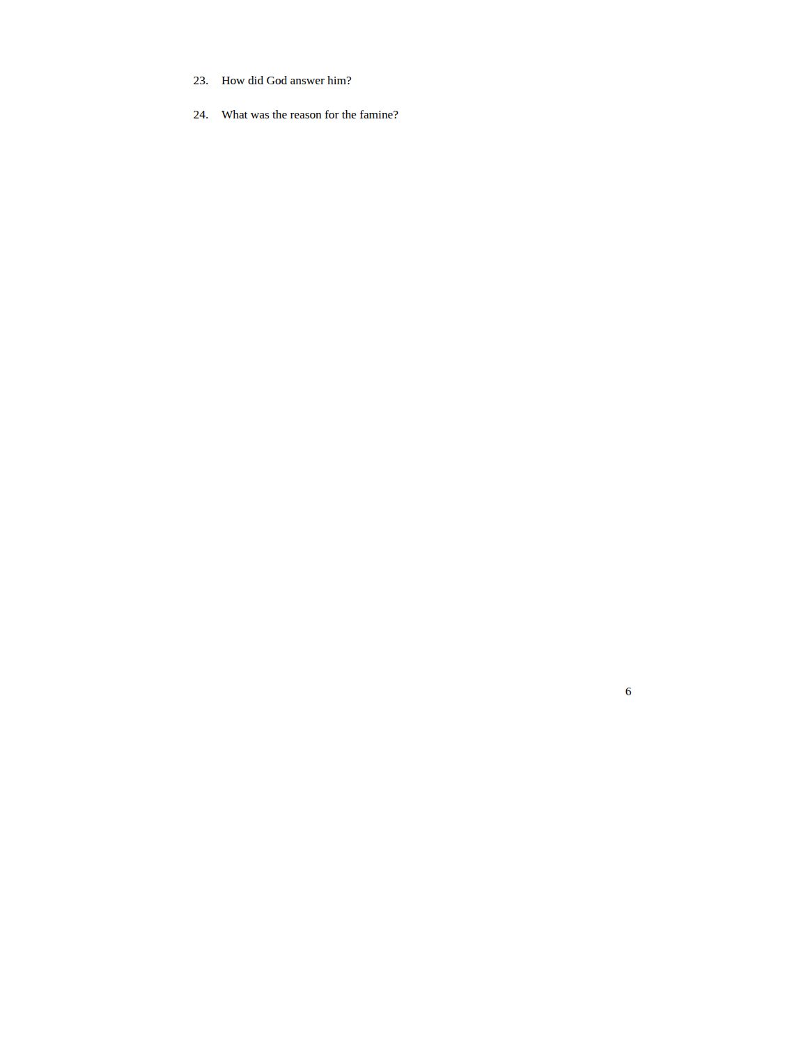23. How did God answer him?
24. What was the reason for the famine?
6